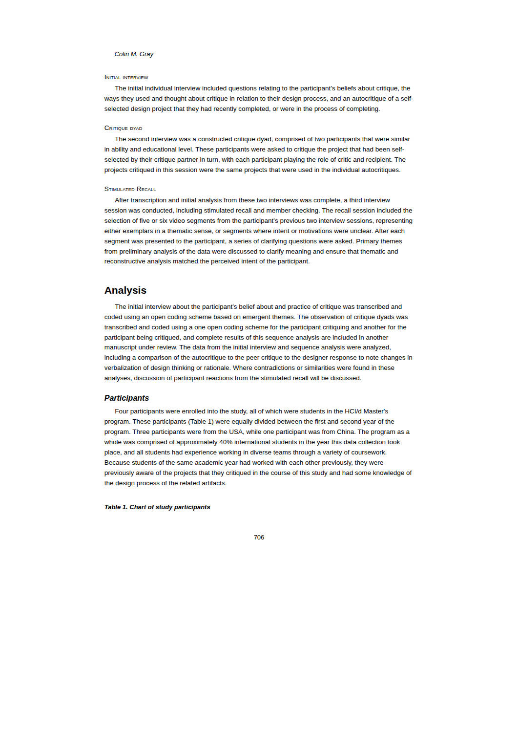Colin M. Gray
Initial interview
The initial individual interview included questions relating to the participant's beliefs about critique, the ways they used and thought about critique in relation to their design process, and an autocritique of a self-selected design project that they had recently completed, or were in the process of completing.
Critique dyad
The second interview was a constructed critique dyad, comprised of two participants that were similar in ability and educational level. These participants were asked to critique the project that had been self-selected by their critique partner in turn, with each participant playing the role of critic and recipient. The projects critiqued in this session were the same projects that were used in the individual autocritiques.
Stimulated Recall
After transcription and initial analysis from these two interviews was complete, a third interview session was conducted, including stimulated recall and member checking. The recall session included the selection of five or six video segments from the participant's previous two interview sessions, representing either exemplars in a thematic sense, or segments where intent or motivations were unclear. After each segment was presented to the participant, a series of clarifying questions were asked. Primary themes from preliminary analysis of the data were discussed to clarify meaning and ensure that thematic and reconstructive analysis matched the perceived intent of the participant.
Analysis
The initial interview about the participant's belief about and practice of critique was transcribed and coded using an open coding scheme based on emergent themes. The observation of critique dyads was transcribed and coded using a one open coding scheme for the participant critiquing and another for the participant being critiqued, and complete results of this sequence analysis are included in another manuscript under review. The data from the initial interview and sequence analysis were analyzed, including a comparison of the autocritique to the peer critique to the designer response to note changes in verbalization of design thinking or rationale. Where contradictions or similarities were found in these analyses, discussion of participant reactions from the stimulated recall will be discussed.
Participants
Four participants were enrolled into the study, all of which were students in the HCI/d Master's program. These participants (Table 1) were equally divided between the first and second year of the program. Three participants were from the USA, while one participant was from China. The program as a whole was comprised of approximately 40% international students in the year this data collection took place, and all students had experience working in diverse teams through a variety of coursework. Because students of the same academic year had worked with each other previously, they were previously aware of the projects that they critiqued in the course of this study and had some knowledge of the design process of the related artifacts.
Table 1. Chart of study participants
706